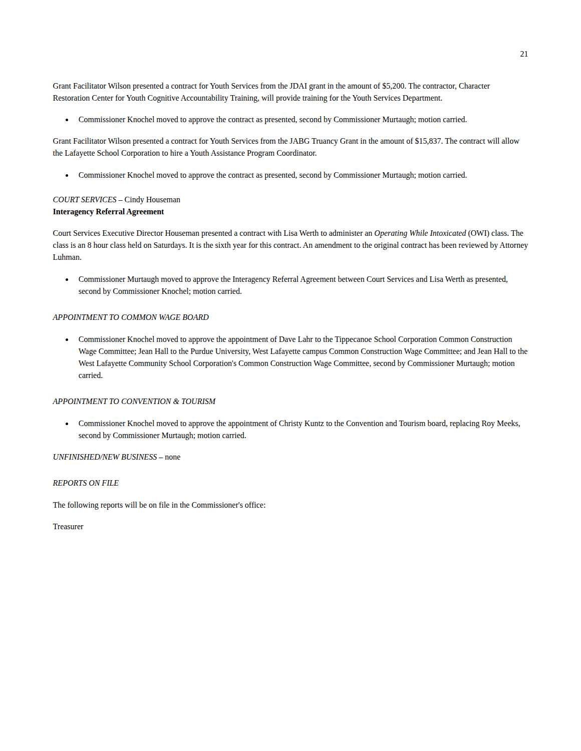21
Grant Facilitator Wilson presented a contract for Youth Services from the JDAI grant in the amount of $5,200. The contractor, Character Restoration Center for Youth Cognitive Accountability Training, will provide training for the Youth Services Department.
Commissioner Knochel moved to approve the contract as presented, second by Commissioner Murtaugh; motion carried.
Grant Facilitator Wilson presented a contract for Youth Services from the JABG Truancy Grant in the amount of $15,837. The contract will allow the Lafayette School Corporation to hire a Youth Assistance Program Coordinator.
Commissioner Knochel moved to approve the contract as presented, second by Commissioner Murtaugh; motion carried.
COURT SERVICES – Cindy Houseman
Interagency Referral Agreement
Court Services Executive Director Houseman presented a contract with Lisa Werth to administer an Operating While Intoxicated (OWI) class. The class is an 8 hour class held on Saturdays. It is the sixth year for this contract. An amendment to the original contract has been reviewed by Attorney Luhman.
Commissioner Murtaugh moved to approve the Interagency Referral Agreement between Court Services and Lisa Werth as presented, second by Commissioner Knochel; motion carried.
APPOINTMENT TO COMMON WAGE BOARD
Commissioner Knochel moved to approve the appointment of Dave Lahr to the Tippecanoe School Corporation Common Construction Wage Committee; Jean Hall to the Purdue University, West Lafayette campus Common Construction Wage Committee; and Jean Hall to the West Lafayette Community School Corporation's Common Construction Wage Committee, second by Commissioner Murtaugh; motion carried.
APPOINTMENT TO CONVENTION & TOURISM
Commissioner Knochel moved to approve the appointment of Christy Kuntz to the Convention and Tourism board, replacing Roy Meeks, second by Commissioner Murtaugh; motion carried.
UNFINISHED/NEW BUSINESS – none
REPORTS ON FILE
The following reports will be on file in the Commissioner's office:
Treasurer